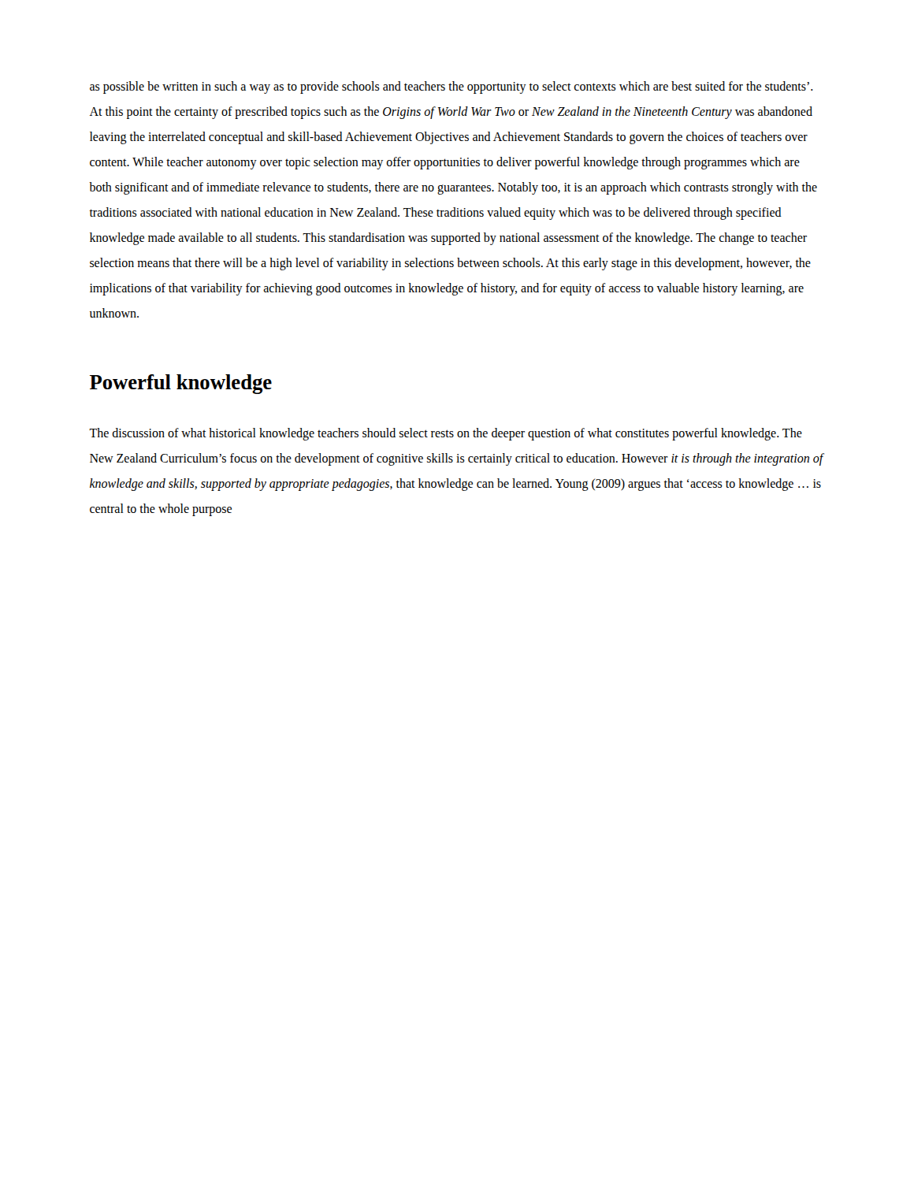as possible be written in such a way as to provide schools and teachers the opportunity to select contexts which are best suited for the students’. At this point the certainty of prescribed topics such as the Origins of World War Two or New Zealand in the Nineteenth Century was abandoned leaving the interrelated conceptual and skill-based Achievement Objectives and Achievement Standards to govern the choices of teachers over content. While teacher autonomy over topic selection may offer opportunities to deliver powerful knowledge through programmes which are both significant and of immediate relevance to students, there are no guarantees. Notably too, it is an approach which contrasts strongly with the traditions associated with national education in New Zealand. These traditions valued equity which was to be delivered through specified knowledge made available to all students. This standardisation was supported by national assessment of the knowledge. The change to teacher selection means that there will be a high level of variability in selections between schools. At this early stage in this development, however, the implications of that variability for achieving good outcomes in knowledge of history, and for equity of access to valuable history learning, are unknown.
Powerful knowledge
The discussion of what historical knowledge teachers should select rests on the deeper question of what constitutes powerful knowledge. The New Zealand Curriculum’s focus on the development of cognitive skills is certainly critical to education. However it is through the integration of knowledge and skills, supported by appropriate pedagogies, that knowledge can be learned. Young (2009) argues that ‘access to knowledge … is central to the whole purpose